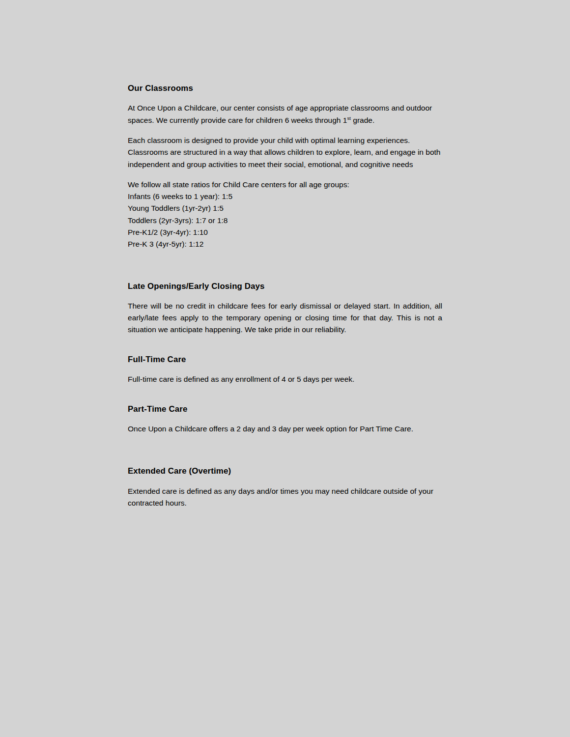Our Classrooms
At Once Upon a Childcare, our center consists of age appropriate classrooms and outdoor spaces. We currently provide care for children 6 weeks through 1st grade.
Each classroom is designed to provide your child with optimal learning experiences. Classrooms are structured in a way that allows children to explore, learn, and engage in both independent and group activities to meet their social, emotional, and cognitive needs
We follow all state ratios for Child Care centers for all age groups: Infants (6 weeks to 1 year): 1:5 Young Toddlers (1yr-2yr) 1:5 Toddlers (2yr-3yrs): 1:7 or 1:8 Pre-K1/2 (3yr-4yr): 1:10 Pre-K 3 (4yr-5yr): 1:12
Late Openings/Early Closing Days
There will be no credit in childcare fees for early dismissal or delayed start. In addition, all early/late fees apply to the temporary opening or closing time for that day. This is not a situation we anticipate happening. We take pride in our reliability.
Full-Time Care
Full-time care is defined as any enrollment of 4 or 5 days per week.
Part-Time Care
Once Upon a Childcare offers a 2 day and 3 day per week option for Part Time Care.
Extended Care (Overtime)
Extended care is defined as any days and/or times you may need childcare outside of your contracted hours.